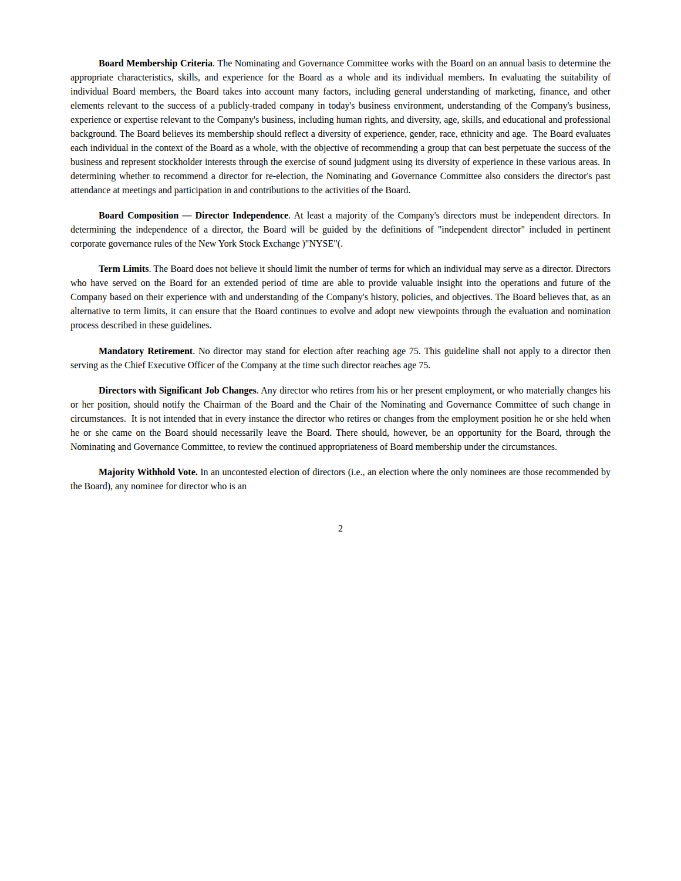Board Membership Criteria. The Nominating and Governance Committee works with the Board on an annual basis to determine the appropriate characteristics, skills, and experience for the Board as a whole and its individual members. In evaluating the suitability of individual Board members, the Board takes into account many factors, including general understanding of marketing, finance, and other elements relevant to the success of a publicly-traded company in today's business environment, understanding of the Company's business, experience or expertise relevant to the Company's business, including human rights, and diversity, age, skills, and educational and professional background. The Board believes its membership should reflect a diversity of experience, gender, race, ethnicity and age. The Board evaluates each individual in the context of the Board as a whole, with the objective of recommending a group that can best perpetuate the success of the business and represent stockholder interests through the exercise of sound judgment using its diversity of experience in these various areas. In determining whether to recommend a director for re-election, the Nominating and Governance Committee also considers the director's past attendance at meetings and participation in and contributions to the activities of the Board.
Board Composition — Director Independence. At least a majority of the Company's directors must be independent directors. In determining the independence of a director, the Board will be guided by the definitions of "independent director" included in pertinent corporate governance rules of the New York Stock Exchange )"NYSE"(.
Term Limits. The Board does not believe it should limit the number of terms for which an individual may serve as a director. Directors who have served on the Board for an extended period of time are able to provide valuable insight into the operations and future of the Company based on their experience with and understanding of the Company's history, policies, and objectives. The Board believes that, as an alternative to term limits, it can ensure that the Board continues to evolve and adopt new viewpoints through the evaluation and nomination process described in these guidelines.
Mandatory Retirement. No director may stand for election after reaching age 75. This guideline shall not apply to a director then serving as the Chief Executive Officer of the Company at the time such director reaches age 75.
Directors with Significant Job Changes. Any director who retires from his or her present employment, or who materially changes his or her position, should notify the Chairman of the Board and the Chair of the Nominating and Governance Committee of such change in circumstances. It is not intended that in every instance the director who retires or changes from the employment position he or she held when he or she came on the Board should necessarily leave the Board. There should, however, be an opportunity for the Board, through the Nominating and Governance Committee, to review the continued appropriateness of Board membership under the circumstances.
Majority Withhold Vote. In an uncontested election of directors (i.e., an election where the only nominees are those recommended by the Board), any nominee for director who is an
2